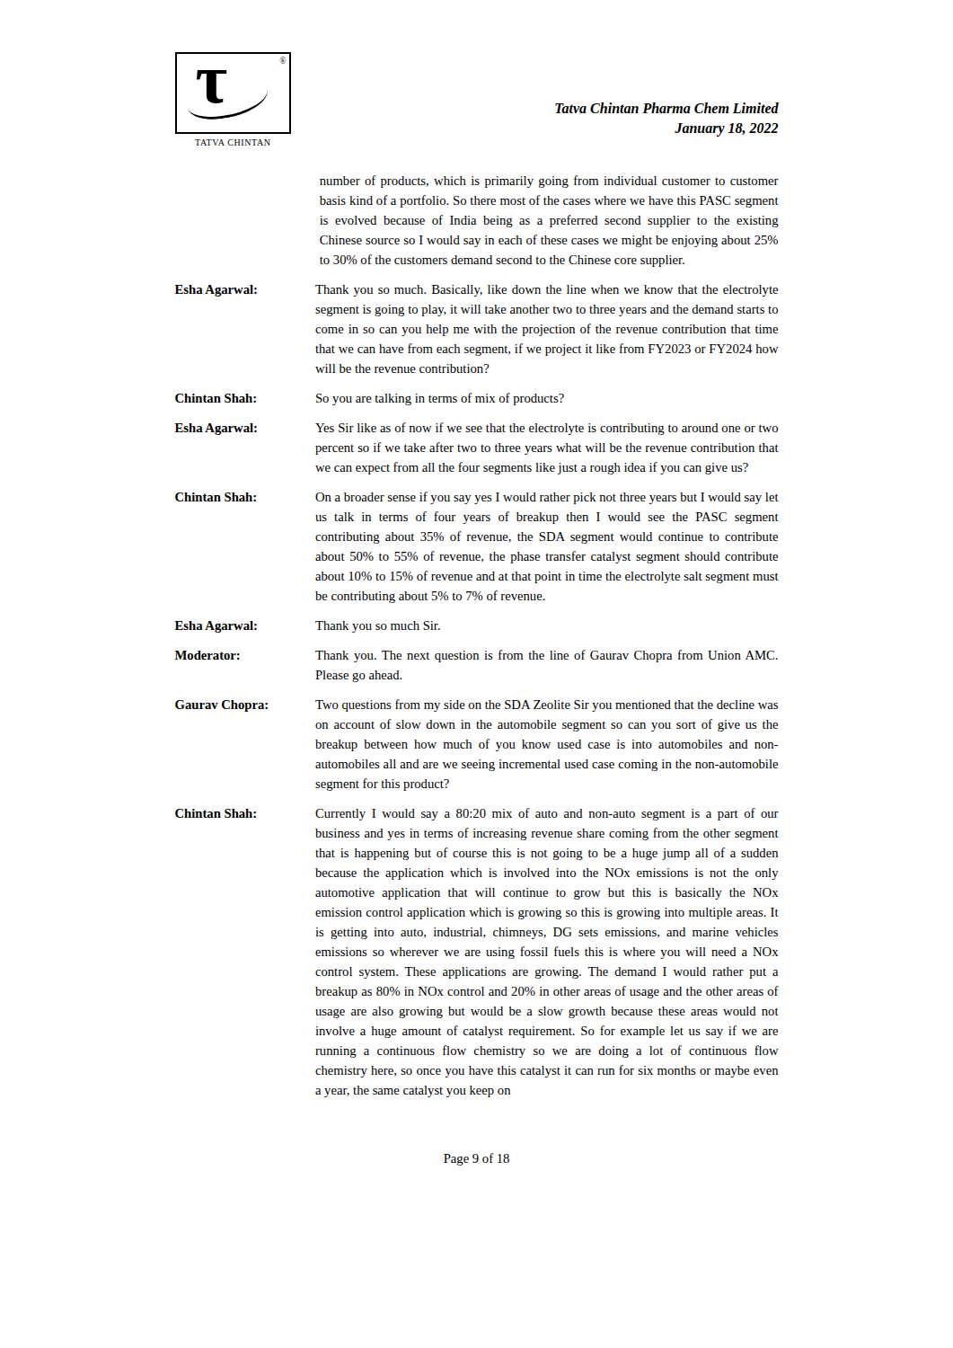® τ
TATVA CHINTAN
Tatva Chintan Pharma Chem Limited
January 18, 2022
number of products, which is primarily going from individual customer to customer basis kind of a portfolio. So there most of the cases where we have this PASC segment is evolved because of India being as a preferred second supplier to the existing Chinese source so I would say in each of these cases we might be enjoying about 25% to 30% of the customers demand second to the Chinese core supplier.
| Esha Agarwal: | Thank you so much. Basically, like down the line when we know that the electrolyte segment is going to play, it will take another two to three years and the demand starts to come in so can you help me with the projection of the revenue contribution that time that we can have from each segment, if we project it like from FY2023 or FY2024 how will be the revenue contribution? |
| Chintan Shah: | So you are talking in terms of mix of products? |
| Esha Agarwal: | Yes Sir like as of now if we see that the electrolyte is contributing to around one or two percent so if we take after two to three years what will be the revenue contribution that we can expect from all the four segments like just a rough idea if you can give us? |
| Chintan Shah: | On a broader sense if you say yes I would rather pick not three years but I would say let us talk in terms of four years of breakup then I would see the PASC segment contributing about 35% of revenue, the SDA segment would continue to contribute about 50% to 55% of revenue, the phase transfer catalyst segment should contribute about 10% to 15% of revenue and at that point in time the electrolyte salt segment must be contributing about 5% to 7% of revenue. |
| Esha Agarwal: | Thank you so much Sir. |
| Moderator: | Thank you. The next question is from the line of Gaurav Chopra from Union AMC. Please go ahead. |
| Gaurav Chopra: | Two questions from my side on the SDA Zeolite Sir you mentioned that the decline was on account of slow down in the automobile segment so can you sort of give us the breakup between how much of you know used case is into automobiles and non-automobiles all and are we seeing incremental used case coming in the non-automobile segment for this product? |
| Chintan Shah: | Currently I would say a 80:20 mix of auto and non-auto segment is a part of our business and yes in terms of increasing revenue share coming from the other segment that is happening but of course this is not going to be a huge jump all of a sudden because the application which is involved into the NOx emissions is not the only automotive application that will continue to grow but this is basically the NOx emission control application which is growing so this is growing into multiple areas. It is getting into auto, industrial, chimneys, DG sets emissions, and marine vehicles emissions so wherever we are using fossil fuels this is where you will need a NOx control system. These applications are growing. The demand I would rather put a breakup as 80% in NOx control and 20% in other areas of usage and the other areas of usage are also growing but would be a slow growth because these areas would not involve a huge amount of catalyst requirement. So for example let us say if we are running a continuous flow chemistry so we are doing a lot of continuous flow chemistry here, so once you have this catalyst it can run for six months or maybe even a year, the same catalyst you keep on |
Page 9 of 18